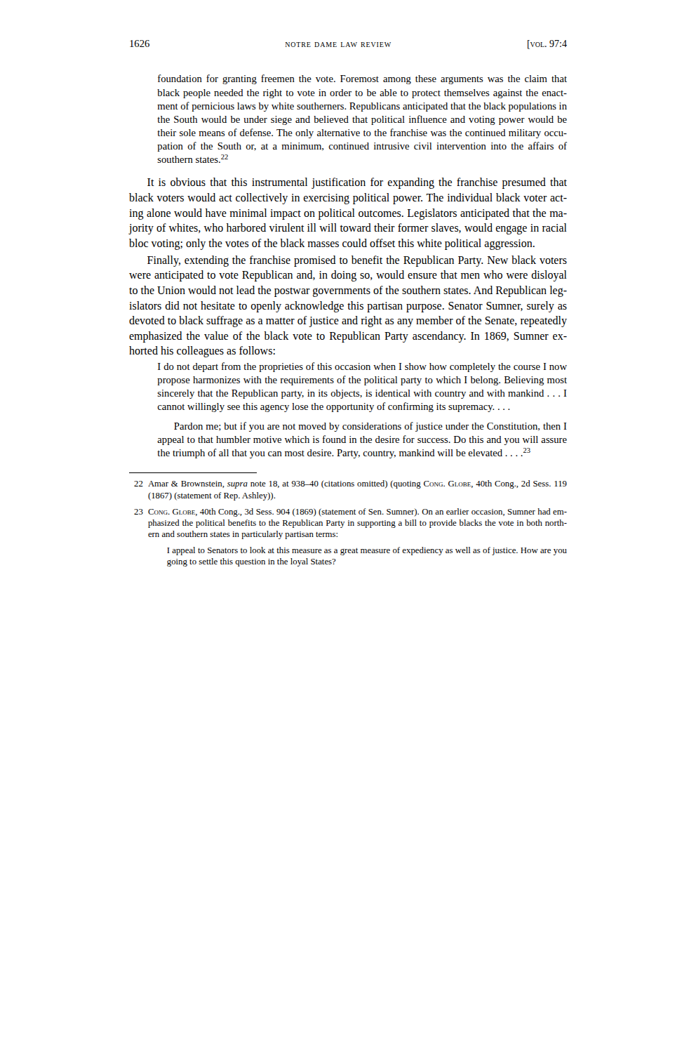1626 notre dame law review [vol. 97:4
foundation for granting freemen the vote. Foremost among these arguments was the claim that black people needed the right to vote in order to be able to protect themselves against the enactment of pernicious laws by white southerners. Republicans anticipated that the black populations in the South would be under siege and believed that political influence and voting power would be their sole means of defense. The only alternative to the franchise was the continued military occupation of the South or, at a minimum, continued intrusive civil intervention into the affairs of southern states.22
It is obvious that this instrumental justification for expanding the franchise presumed that black voters would act collectively in exercising political power. The individual black voter acting alone would have minimal impact on political outcomes. Legislators anticipated that the majority of whites, who harbored virulent ill will toward their former slaves, would engage in racial bloc voting; only the votes of the black masses could offset this white political aggression.
Finally, extending the franchise promised to benefit the Republican Party. New black voters were anticipated to vote Republican and, in doing so, would ensure that men who were disloyal to the Union would not lead the postwar governments of the southern states. And Republican legislators did not hesitate to openly acknowledge this partisan purpose. Senator Sumner, surely as devoted to black suffrage as a matter of justice and right as any member of the Senate, repeatedly emphasized the value of the black vote to Republican Party ascendancy. In 1869, Sumner exhorted his colleagues as follows:
I do not depart from the proprieties of this occasion when I show how completely the course I now propose harmonizes with the requirements of the political party to which I belong. Believing most sincerely that the Republican party, in its objects, is identical with country and with mankind . . . I cannot willingly see this agency lose the opportunity of confirming its supremacy. . . .
Pardon me; but if you are not moved by considerations of justice under the Constitution, then I appeal to that humbler motive which is found in the desire for success. Do this and you will assure the triumph of all that you can most desire. Party, country, mankind will be elevated . . . .23
22
Amar & Brownstein, supra note 18, at 938–40 (citations omitted) (quoting Cong. Globe, 40th Cong., 2d Sess. 119 (1867) (statement of Rep. Ashley)).
23
Cong. Globe, 40th Cong., 3d Sess. 904 (1869) (statement of Sen. Sumner). On an earlier occasion, Sumner had emphasized the political benefits to the Republican Party in supporting a bill to provide blacks the vote in both northern and southern states in particularly partisan terms:
I appeal to Senators to look at this measure as a great measure of expediency as well as of justice. How are you going to settle this question in the loyal States?